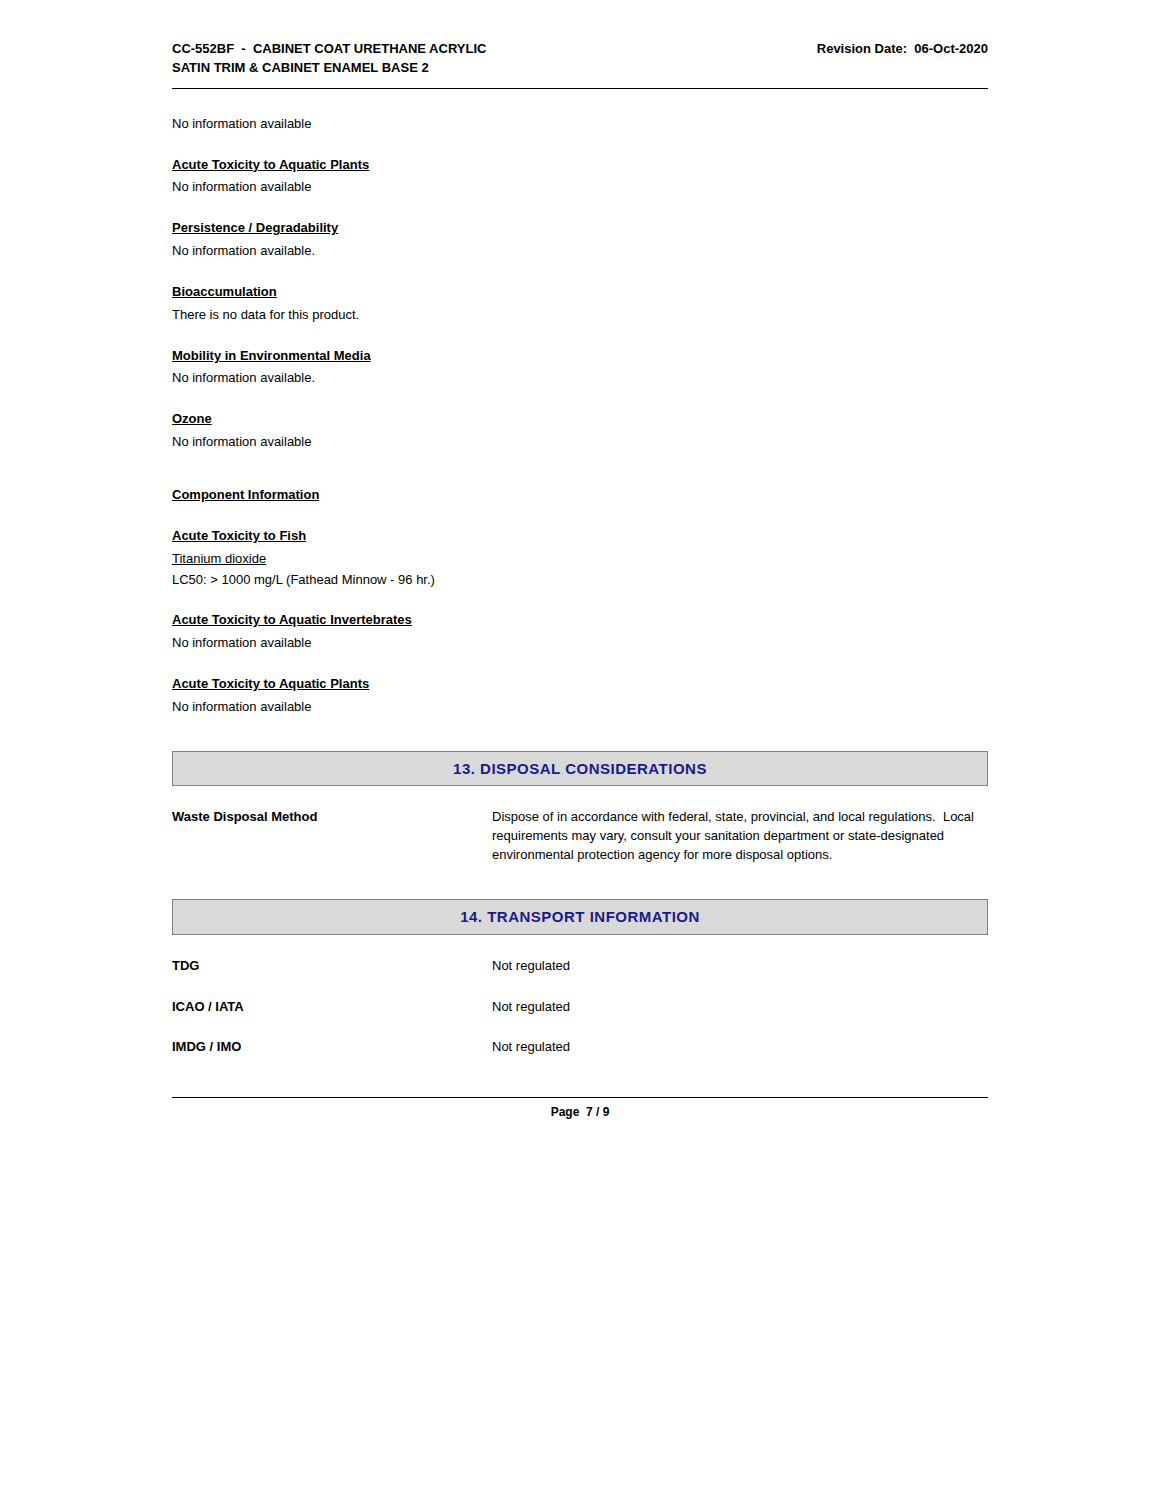CC-552BF - CABINET COAT URETHANE ACRYLIC
SATIN TRIM & CABINET ENAMEL BASE 2
Revision Date: 06-Oct-2020
No information available
Acute Toxicity to Aquatic Plants
No information available
Persistence / Degradability
No information available.
Bioaccumulation
There is no data for this product.
Mobility in Environmental Media
No information available.
Ozone
No information available
Component Information
Acute Toxicity to Fish
Titanium dioxide
LC50: > 1000 mg/L (Fathead Minnow - 96 hr.)
Acute Toxicity to Aquatic Invertebrates
No information available
Acute Toxicity to Aquatic Plants
No information available
13. DISPOSAL CONSIDERATIONS
Waste Disposal Method
Dispose of in accordance with federal, state, provincial, and local regulations. Local requirements may vary, consult your sanitation department or state-designated environmental protection agency for more disposal options.
14. TRANSPORT INFORMATION
TDG
Not regulated
ICAO / IATA
Not regulated
IMDG / IMO
Not regulated
Page 7 / 9